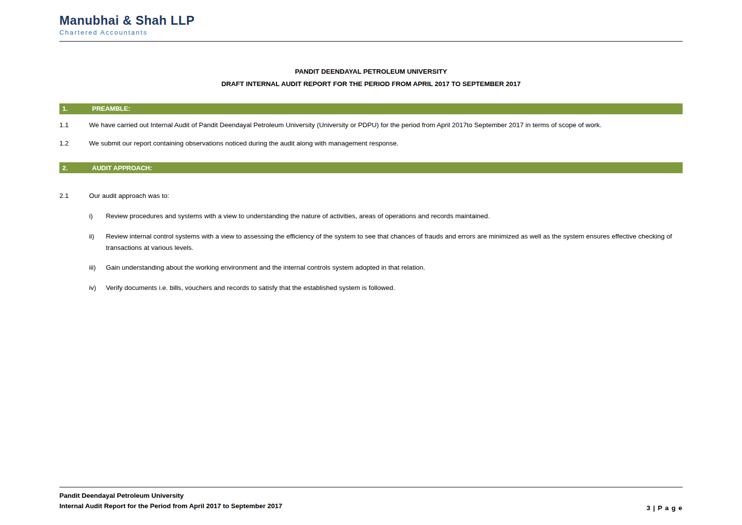Manubhai & Shah LLP
Chartered Accountants
PANDIT DEENDAYAL PETROLEUM UNIVERSITY
DRAFT INTERNAL AUDIT REPORT FOR THE PERIOD FROM APRIL 2017 TO SEPTEMBER 2017
1.
PREAMBLE:
1.1
We have carried out Internal Audit of Pandit Deendayal Petroleum University (University or PDPU) for the period from April 2017to September 2017 in terms of scope of work.
1.2
We submit our report containing observations noticed during the audit along with management response.
2.
AUDIT APPROACH:
2.1
Our audit approach was to:
i)
Review procedures and systems with a view to understanding the nature of activities, areas of operations and records maintained.
ii)
Review internal control systems with a view to assessing the efficiency of the system to see that chances of frauds and errors are minimized as well as the system ensures effective checking of transactions at various levels.
iii)
Gain understanding about the working environment and the internal controls system adopted in that relation.
iv)
Verify documents i.e. bills, vouchers and records to satisfy that the established system is followed.
Pandit Deendayal Petroleum University
Internal Audit Report for the Period from April 2017 to September 2017
3 | P a g e